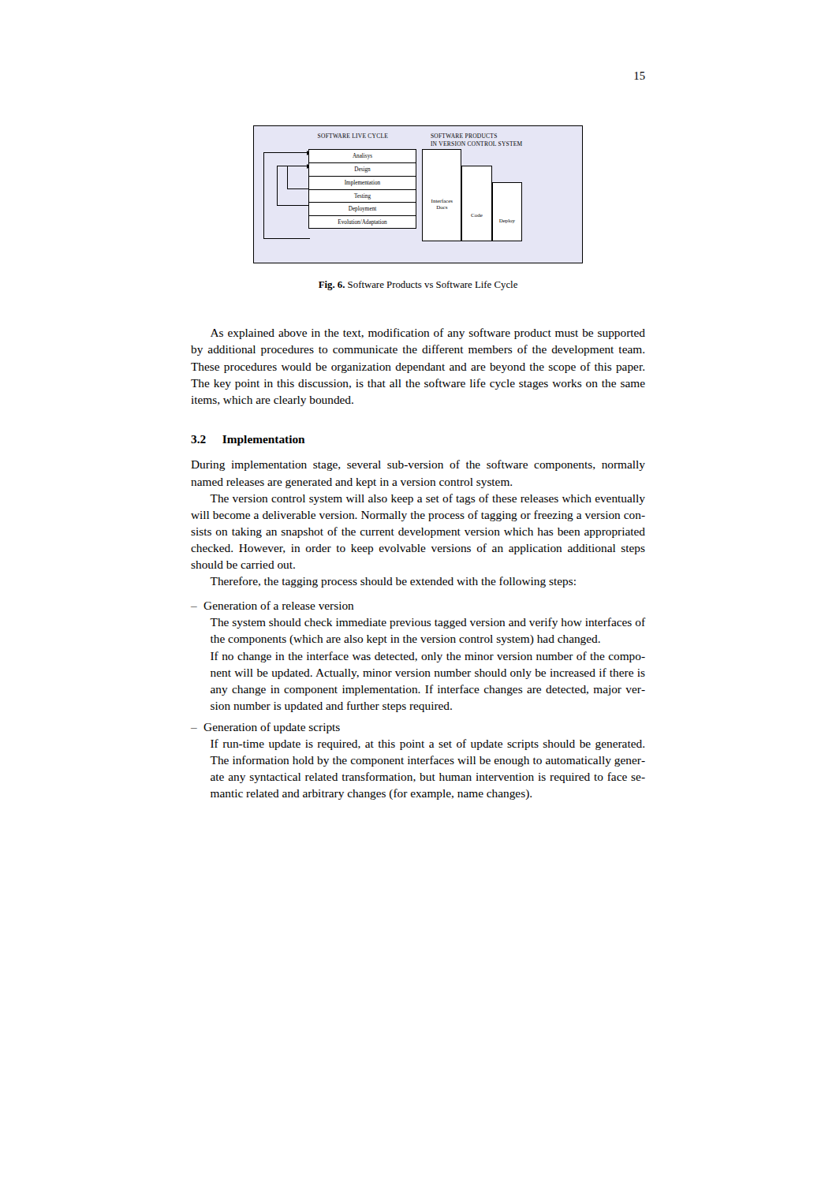15
SOFTWARE LIVE CYCLE
SOFTWARE PRODUCTS
IN VERSION CONTROL SYSTEM
Analisys
Design
Implementation
Testing
Deployment
Evolution/Adaptation
Interfaces
Docs
Code
Deploy
Fig. 6. Software Products vs Software Life Cycle
As explained above in the text, modification of any software product must be supported by additional procedures to communicate the different members of the development team. These procedures would be organization dependant and are beyond the scope of this paper. The key point in this discussion, is that all the software life cycle stages works on the same items, which are clearly bounded.
3.2 Implementation
During implementation stage, several sub-version of the software components, normally named releases are generated and kept in a version control system.
The version control system will also keep a set of tags of these releases which eventually will become a deliverable version. Normally the process of tagging or freezing a version consists on taking an snapshot of the current development version which has been appropriated checked. However, in order to keep evolvable versions of an application additional steps should be carried out.
Therefore, the tagging process should be extended with the following steps:
Generation of a release version
The system should check immediate previous tagged version and verify how interfaces of the components (which are also kept in the version control system) had changed.
If no change in the interface was detected, only the minor version number of the component will be updated. Actually, minor version number should only be increased if there is any change in component implementation. If interface changes are detected, major version number is updated and further steps required.
Generation of update scripts
If run-time update is required, at this point a set of update scripts should be generated. The information hold by the component interfaces will be enough to automatically generate any syntactical related transformation, but human intervention is required to face semantic related and arbitrary changes (for example, name changes).